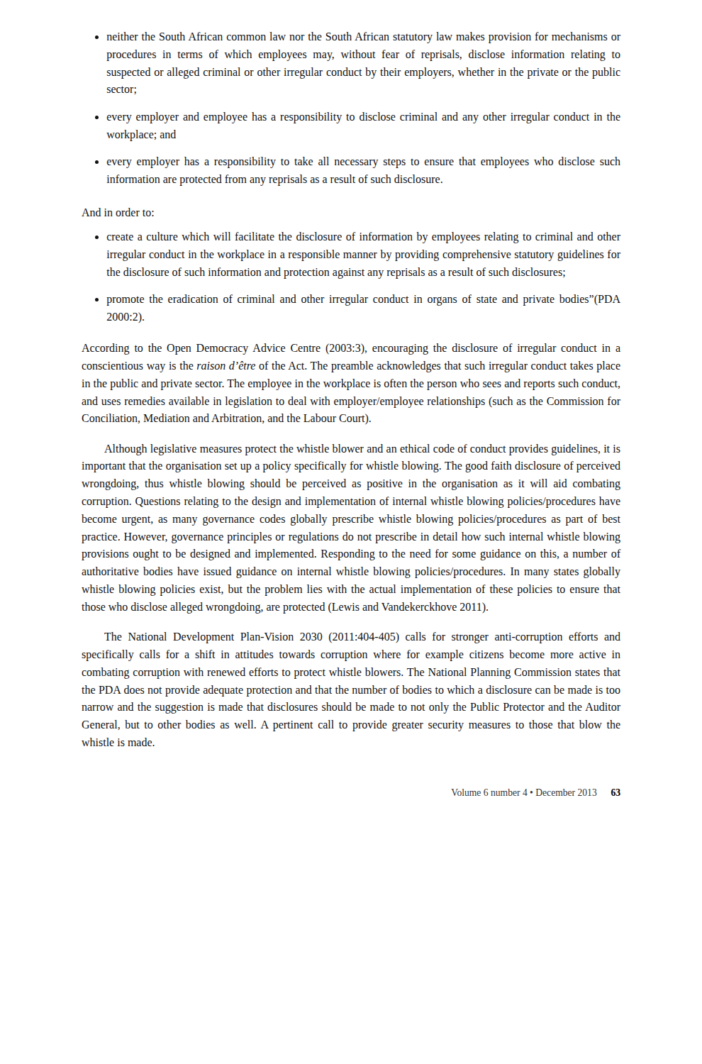neither the South African common law nor the South African statutory law makes provision for mechanisms or procedures in terms of which employees may, without fear of reprisals, disclose information relating to suspected or alleged criminal or other irregular conduct by their employers, whether in the private or the public sector;
every employer and employee has a responsibility to disclose criminal and any other irregular conduct in the workplace; and
every employer has a responsibility to take all necessary steps to ensure that employees who disclose such information are protected from any reprisals as a result of such disclosure.
And in order to:
create a culture which will facilitate the disclosure of information by employees relating to criminal and other irregular conduct in the workplace in a responsible manner by providing comprehensive statutory guidelines for the disclosure of such information and protection against any reprisals as a result of such disclosures;
promote the eradication of criminal and other irregular conduct in organs of state and private bodies”(PDA 2000:2).
According to the Open Democracy Advice Centre (2003:3), encouraging the disclosure of irregular conduct in a conscientious way is the raison d’être of the Act. The preamble acknowledges that such irregular conduct takes place in the public and private sector. The employee in the workplace is often the person who sees and reports such conduct, and uses remedies available in legislation to deal with employer/employee relationships (such as the Commission for Conciliation, Mediation and Arbitration, and the Labour Court).
Although legislative measures protect the whistle blower and an ethical code of conduct provides guidelines, it is important that the organisation set up a policy specifically for whistle blowing. The good faith disclosure of perceived wrongdoing, thus whistle blowing should be perceived as positive in the organisation as it will aid combating corruption. Questions relating to the design and implementation of internal whistle blowing policies/procedures have become urgent, as many governance codes globally prescribe whistle blowing policies/procedures as part of best practice. However, governance principles or regulations do not prescribe in detail how such internal whistle blowing provisions ought to be designed and implemented. Responding to the need for some guidance on this, a number of authoritative bodies have issued guidance on internal whistle blowing policies/procedures. In many states globally whistle blowing policies exist, but the problem lies with the actual implementation of these policies to ensure that those who disclose alleged wrongdoing, are protected (Lewis and Vandekerckhove 2011).
The National Development Plan-Vision 2030 (2011:404-405) calls for stronger anti-corruption efforts and specifically calls for a shift in attitudes towards corruption where for example citizens become more active in combating corruption with renewed efforts to protect whistle blowers. The National Planning Commission states that the PDA does not provide adequate protection and that the number of bodies to which a disclosure can be made is too narrow and the suggestion is made that disclosures should be made to not only the Public Protector and the Auditor General, but to other bodies as well. A pertinent call to provide greater security measures to those that blow the whistle is made.
Volume 6 number 4 • December 2013 63